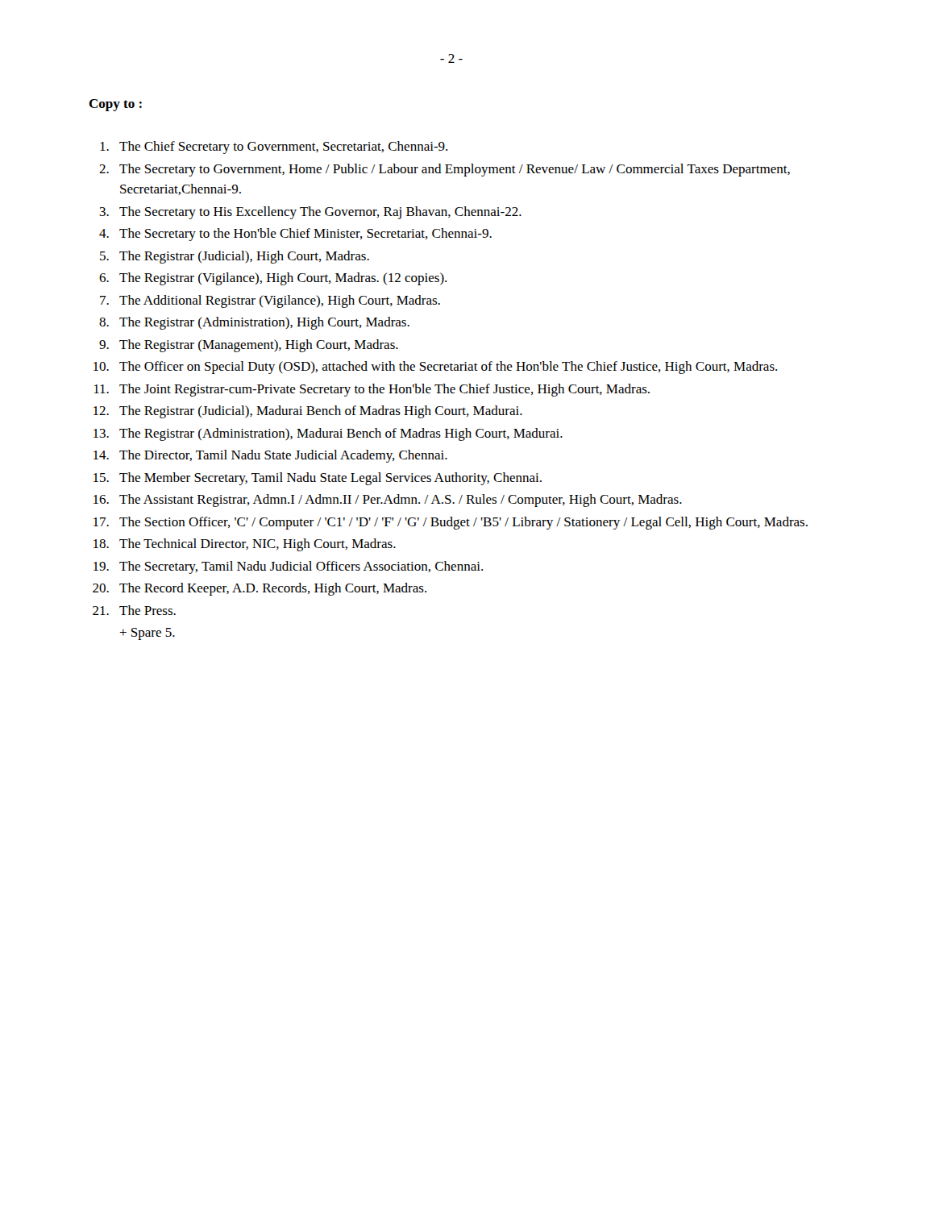- 2 -
Copy to :
The Chief Secretary to Government, Secretariat, Chennai-9.
The Secretary to Government, Home / Public / Labour and Employment / Revenue/ Law / Commercial Taxes Department, Secretariat,Chennai-9.
The Secretary to His Excellency The Governor, Raj Bhavan, Chennai-22.
The Secretary to the Hon'ble Chief Minister, Secretariat, Chennai-9.
The Registrar (Judicial), High Court, Madras.
The Registrar (Vigilance), High Court, Madras. (12 copies).
The Additional Registrar (Vigilance), High Court, Madras.
The Registrar (Administration), High Court, Madras.
The Registrar (Management), High Court, Madras.
The Officer on Special Duty (OSD), attached with the Secretariat of the Hon'ble The Chief Justice, High Court, Madras.
The Joint Registrar-cum-Private Secretary to the Hon'ble The Chief Justice, High Court, Madras.
The Registrar (Judicial), Madurai Bench of Madras High Court, Madurai.
The Registrar (Administration), Madurai Bench of Madras High Court, Madurai.
The Director, Tamil Nadu State Judicial Academy, Chennai.
The Member Secretary, Tamil Nadu State Legal Services Authority, Chennai.
The Assistant Registrar, Admn.I / Admn.II / Per.Admn. / A.S. / Rules / Computer, High Court, Madras.
The Section Officer, 'C' / Computer / 'C1' / 'D' / 'F' / 'G' / Budget / 'B5' / Library / Stationery / Legal Cell, High Court, Madras.
The Technical Director, NIC, High Court, Madras.
The Secretary, Tamil Nadu Judicial Officers Association, Chennai.
The Record Keeper, A.D. Records, High Court, Madras.
The Press.
+ Spare 5.